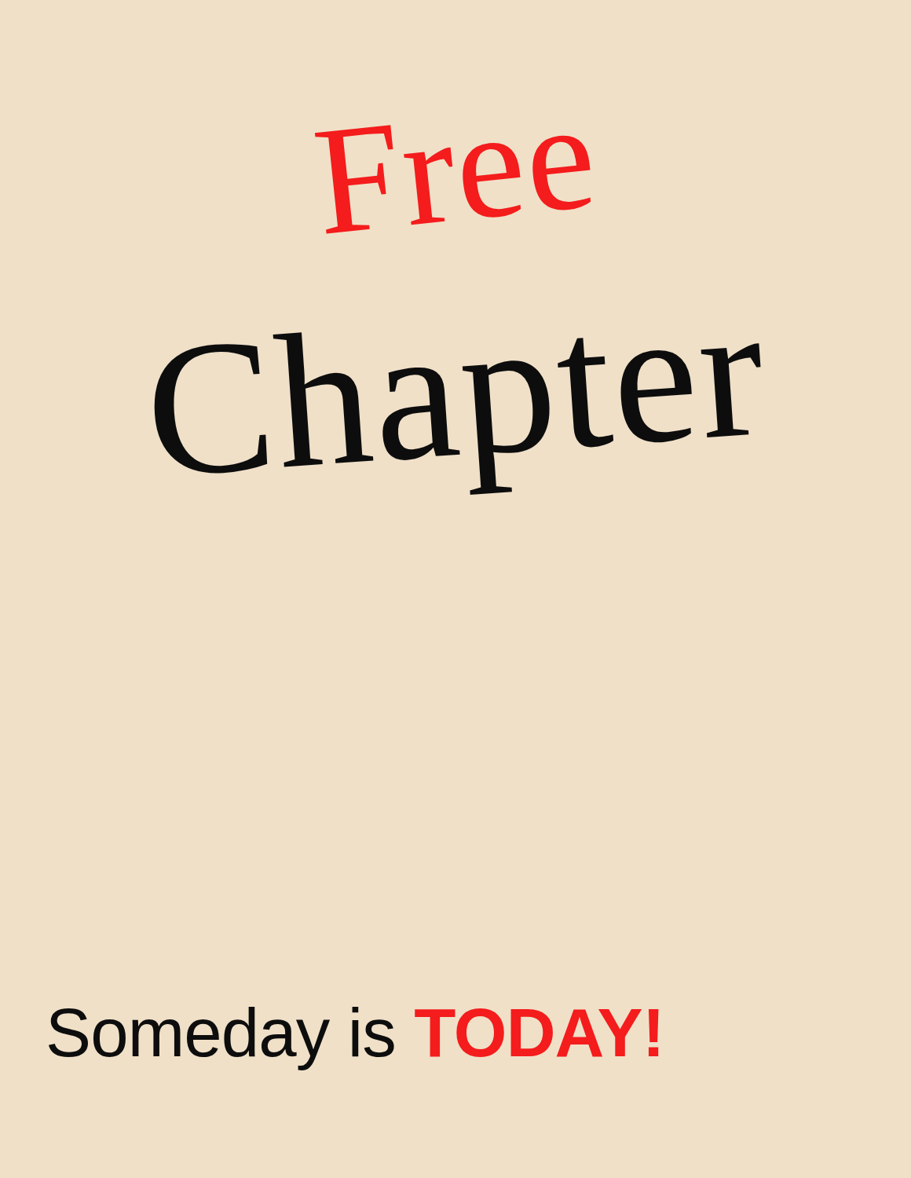Free
Chapter
Someday is TODAY!